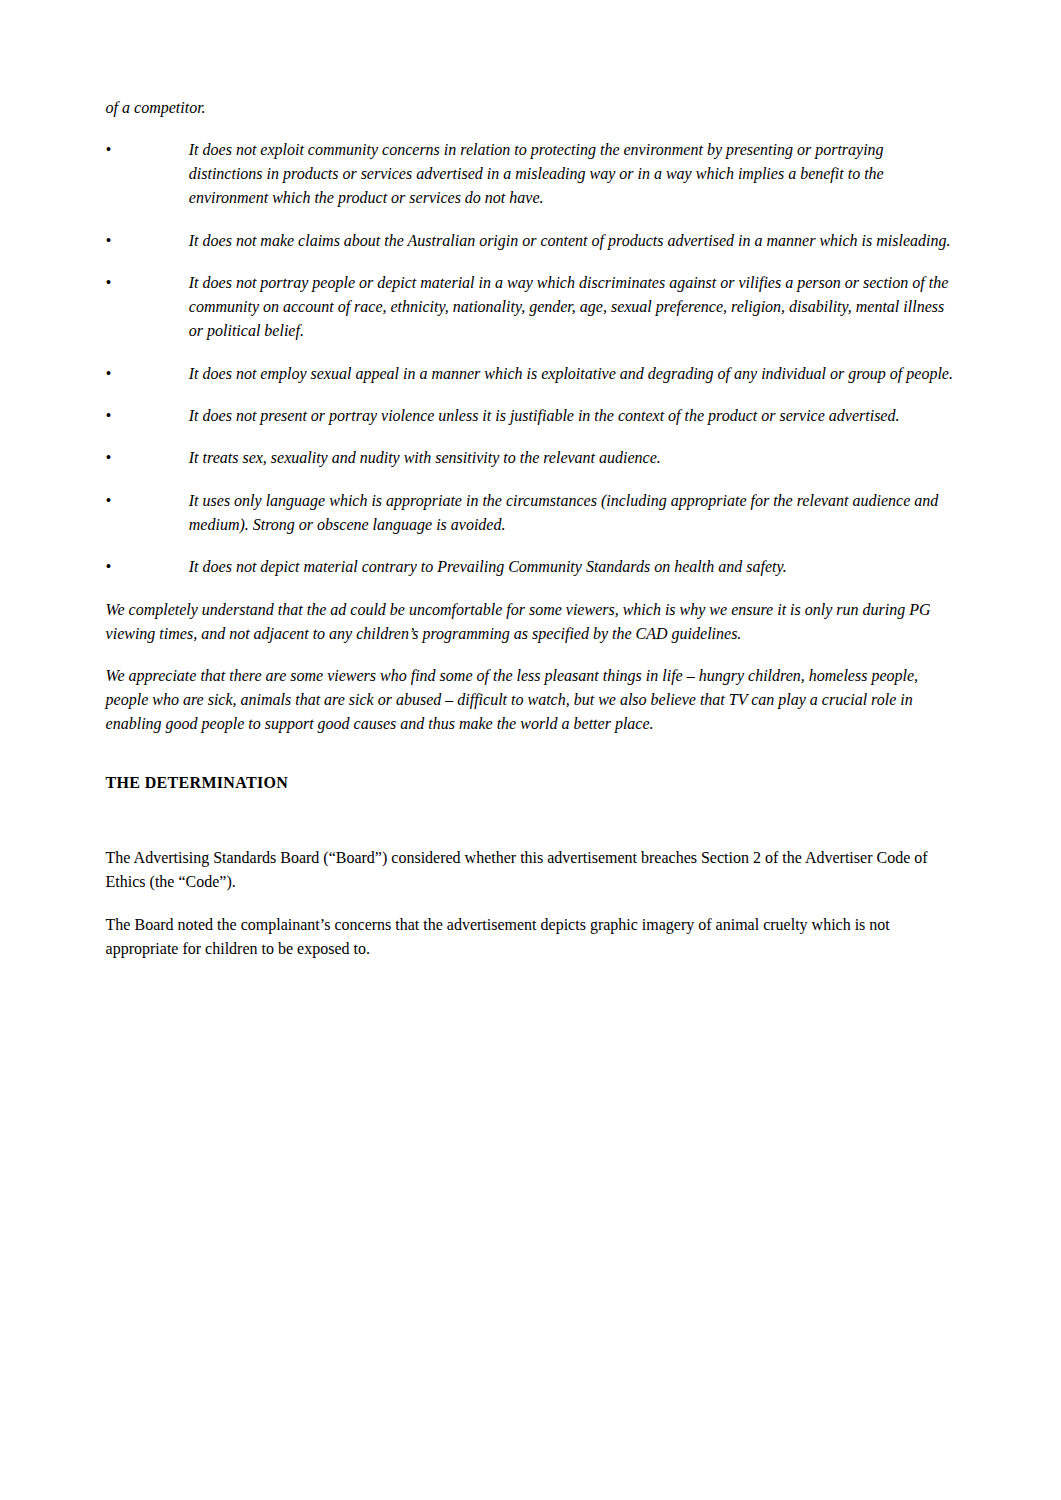of a competitor.
•It does not exploit community concerns in relation to protecting the environment by presenting or portraying distinctions in products or services advertised in a misleading way or in a way which implies a benefit to the environment which the product or services do not have.
•It does not make claims about the Australian origin or content of products advertised in a manner which is misleading.
•It does not portray people or depict material in a way which discriminates against or vilifies a person or section of the community on account of race, ethnicity, nationality, gender, age, sexual preference, religion, disability, mental illness or political belief.
•It does not employ sexual appeal in a manner which is exploitative and degrading of any individual or group of people.
•It does not present or portray violence unless it is justifiable in the context of the product or service advertised.
•It treats sex, sexuality and nudity with sensitivity to the relevant audience.
•It uses only language which is appropriate in the circumstances (including appropriate for the relevant audience and medium). Strong or obscene language is avoided.
•It does not depict material contrary to Prevailing Community Standards on health and safety.
We completely understand that the ad could be uncomfortable for some viewers, which is why we ensure it is only run during PG viewing times, and not adjacent to any children’s programming as specified by the CAD guidelines.
We appreciate that there are some viewers who find some of the less pleasant things in life – hungry children, homeless people, people who are sick, animals that are sick or abused – difficult to watch, but we also believe that TV can play a crucial role in enabling good people to support good causes and thus make the world a better place.
THE DETERMINATION
The Advertising Standards Board (“Board”) considered whether this advertisement breaches Section 2 of the Advertiser Code of Ethics (the “Code”).
The Board noted the complainant’s concerns that the advertisement depicts graphic imagery of animal cruelty which is not appropriate for children to be exposed to.